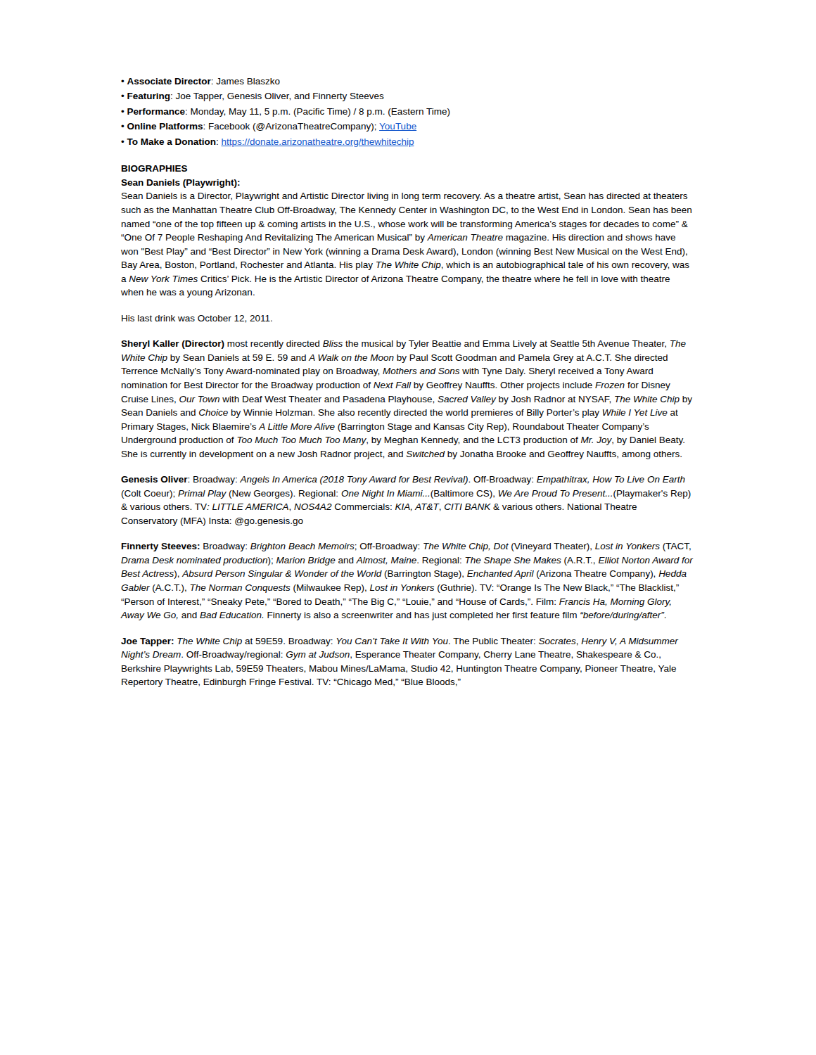Associate Director: James Blaszko
Featuring: Joe Tapper, Genesis Oliver, and Finnerty Steeves
Performance: Monday, May 11, 5 p.m. (Pacific Time) / 8 p.m. (Eastern Time)
Online Platforms: Facebook (@ArizonaTheatreCompany); YouTube
To Make a Donation: https://donate.arizonatheatre.org/thewhitechip
BIOGRAPHIES
Sean Daniels (Playwright):
Sean Daniels is a Director, Playwright and Artistic Director living in long term recovery. As a theatre artist, Sean has directed at theaters such as the Manhattan Theatre Club Off-Broadway, The Kennedy Center in Washington DC, to the West End in London. Sean has been named “one of the top fifteen up & coming artists in the U.S., whose work will be transforming America’s stages for decades to come” & “One Of 7 People Reshaping And Revitalizing The American Musical” by American Theatre magazine. His direction and shows have won "Best Play” and “Best Director” in New York (winning a Drama Desk Award), London (winning Best New Musical on the West End), Bay Area, Boston, Portland, Rochester and Atlanta. His play The White Chip, which is an autobiographical tale of his own recovery, was a New York Times Critics’ Pick. He is the Artistic Director of Arizona Theatre Company, the theatre where he fell in love with theatre when he was a young Arizonan.
His last drink was October 12, 2011.
Sheryl Kaller (Director) most recently directed Bliss the musical by Tyler Beattie and Emma Lively at Seattle 5th Avenue Theater, The White Chip by Sean Daniels at 59 E. 59 and A Walk on the Moon by Paul Scott Goodman and Pamela Grey at A.C.T. She directed Terrence McNally’s Tony Award-nominated play on Broadway, Mothers and Sons with Tyne Daly. Sheryl received a Tony Award nomination for Best Director for the Broadway production of Next Fall by Geoffrey Nauffts. Other projects include Frozen for Disney Cruise Lines, Our Town with Deaf West Theater and Pasadena Playhouse, Sacred Valley by Josh Radnor at NYSAF, The White Chip by Sean Daniels and Choice by Winnie Holzman. She also recently directed the world premieres of Billy Porter’s play While I Yet Live at Primary Stages, Nick Blaemire’s A Little More Alive (Barrington Stage and Kansas City Rep), Roundabout Theater Company’s Underground production of Too Much Too Much Too Many, by Meghan Kennedy, and the LCT3 production of Mr. Joy, by Daniel Beaty. She is currently in development on a new Josh Radnor project, and Switched by Jonatha Brooke and Geoffrey Nauffts, among others.
Genesis Oliver: Broadway: Angels In America (2018 Tony Award for Best Revival). Off-Broadway: Empathitrax, How To Live On Earth (Colt Coeur); Primal Play (New Georges). Regional: One Night In Miami...(Baltimore CS), We Are Proud To Present...(Playmaker's Rep) & various others. TV: LITTLE AMERICA, NOS4A2 Commercials: KIA, AT&T, CITI BANK & various others. National Theatre Conservatory (MFA) Insta: @go.genesis.go
Finnerty Steeves: Broadway: Brighton Beach Memoirs; Off-Broadway: The White Chip, Dot (Vineyard Theater), Lost in Yonkers (TACT, Drama Desk nominated production); Marion Bridge and Almost, Maine. Regional: The Shape She Makes (A.R.T., Elliot Norton Award for Best Actress), Absurd Person Singular & Wonder of the World (Barrington Stage), Enchanted April (Arizona Theatre Company), Hedda Gabler (A.C.T.), The Norman Conquests (Milwaukee Rep), Lost in Yonkers (Guthrie). TV: “Orange Is The New Black,” “The Blacklist,” “Person of Interest,” “Sneaky Pete,” “Bored to Death,” “The Big C,” “Louie,” and “House of Cards,”. Film: Francis Ha, Morning Glory, Away We Go, and Bad Education. Finnerty is also a screenwriter and has just completed her first feature film “before/during/after”.
Joe Tapper: The White Chip at 59E59. Broadway: You Can’t Take It With You. The Public Theater: Socrates, Henry V, A Midsummer Night’s Dream. Off-Broadway/regional: Gym at Judson, Esperance Theater Company, Cherry Lane Theatre, Shakespeare & Co., Berkshire Playwrights Lab, 59E59 Theaters, Mabou Mines/LaMama, Studio 42, Huntington Theatre Company, Pioneer Theatre, Yale Repertory Theatre, Edinburgh Fringe Festival. TV: “Chicago Med,” “Blue Bloods,”